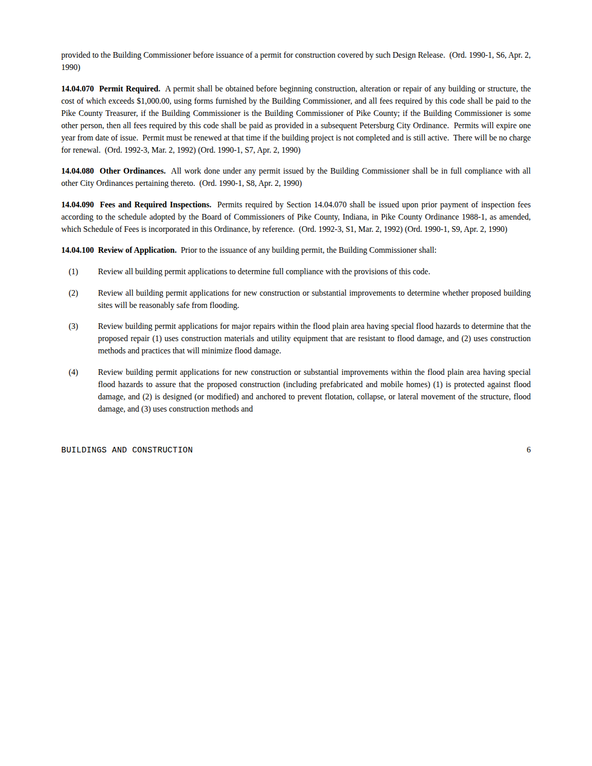provided to the Building Commissioner before issuance of a permit for construction covered by such Design Release. (Ord. 1990-1, S6, Apr. 2, 1990)
14.04.070 Permit Required. A permit shall be obtained before beginning construction, alteration or repair of any building or structure, the cost of which exceeds $1,000.00, using forms furnished by the Building Commissioner, and all fees required by this code shall be paid to the Pike County Treasurer, if the Building Commissioner is the Building Commissioner of Pike County; if the Building Commissioner is some other person, then all fees required by this code shall be paid as provided in a subsequent Petersburg City Ordinance. Permits will expire one year from date of issue. Permit must be renewed at that time if the building project is not completed and is still active. There will be no charge for renewal. (Ord. 1992-3, Mar. 2, 1992) (Ord. 1990-1, S7, Apr. 2, 1990)
14.04.080 Other Ordinances. All work done under any permit issued by the Building Commissioner shall be in full compliance with all other City Ordinances pertaining thereto. (Ord. 1990-1, S8, Apr. 2, 1990)
14.04.090 Fees and Required Inspections. Permits required by Section 14.04.070 shall be issued upon prior payment of inspection fees according to the schedule adopted by the Board of Commissioners of Pike County, Indiana, in Pike County Ordinance 1988-1, as amended, which Schedule of Fees is incorporated in this Ordinance, by reference. (Ord. 1992-3, S1, Mar. 2, 1992) (Ord. 1990-1, S9, Apr. 2, 1990)
14.04.100 Review of Application. Prior to the issuance of any building permit, the Building Commissioner shall:
(1) Review all building permit applications to determine full compliance with the provisions of this code.
(2) Review all building permit applications for new construction or substantial improvements to determine whether proposed building sites will be reasonably safe from flooding.
(3) Review building permit applications for major repairs within the flood plain area having special flood hazards to determine that the proposed repair (1) uses construction materials and utility equipment that are resistant to flood damage, and (2) uses construction methods and practices that will minimize flood damage.
(4) Review building permit applications for new construction or substantial improvements within the flood plain area having special flood hazards to assure that the proposed construction (including prefabricated and mobile homes) (1) is protected against flood damage, and (2) is designed (or modified) and anchored to prevent flotation, collapse, or lateral movement of the structure, flood damage, and (3) uses construction methods and
BUILDINGS AND CONSTRUCTION 6